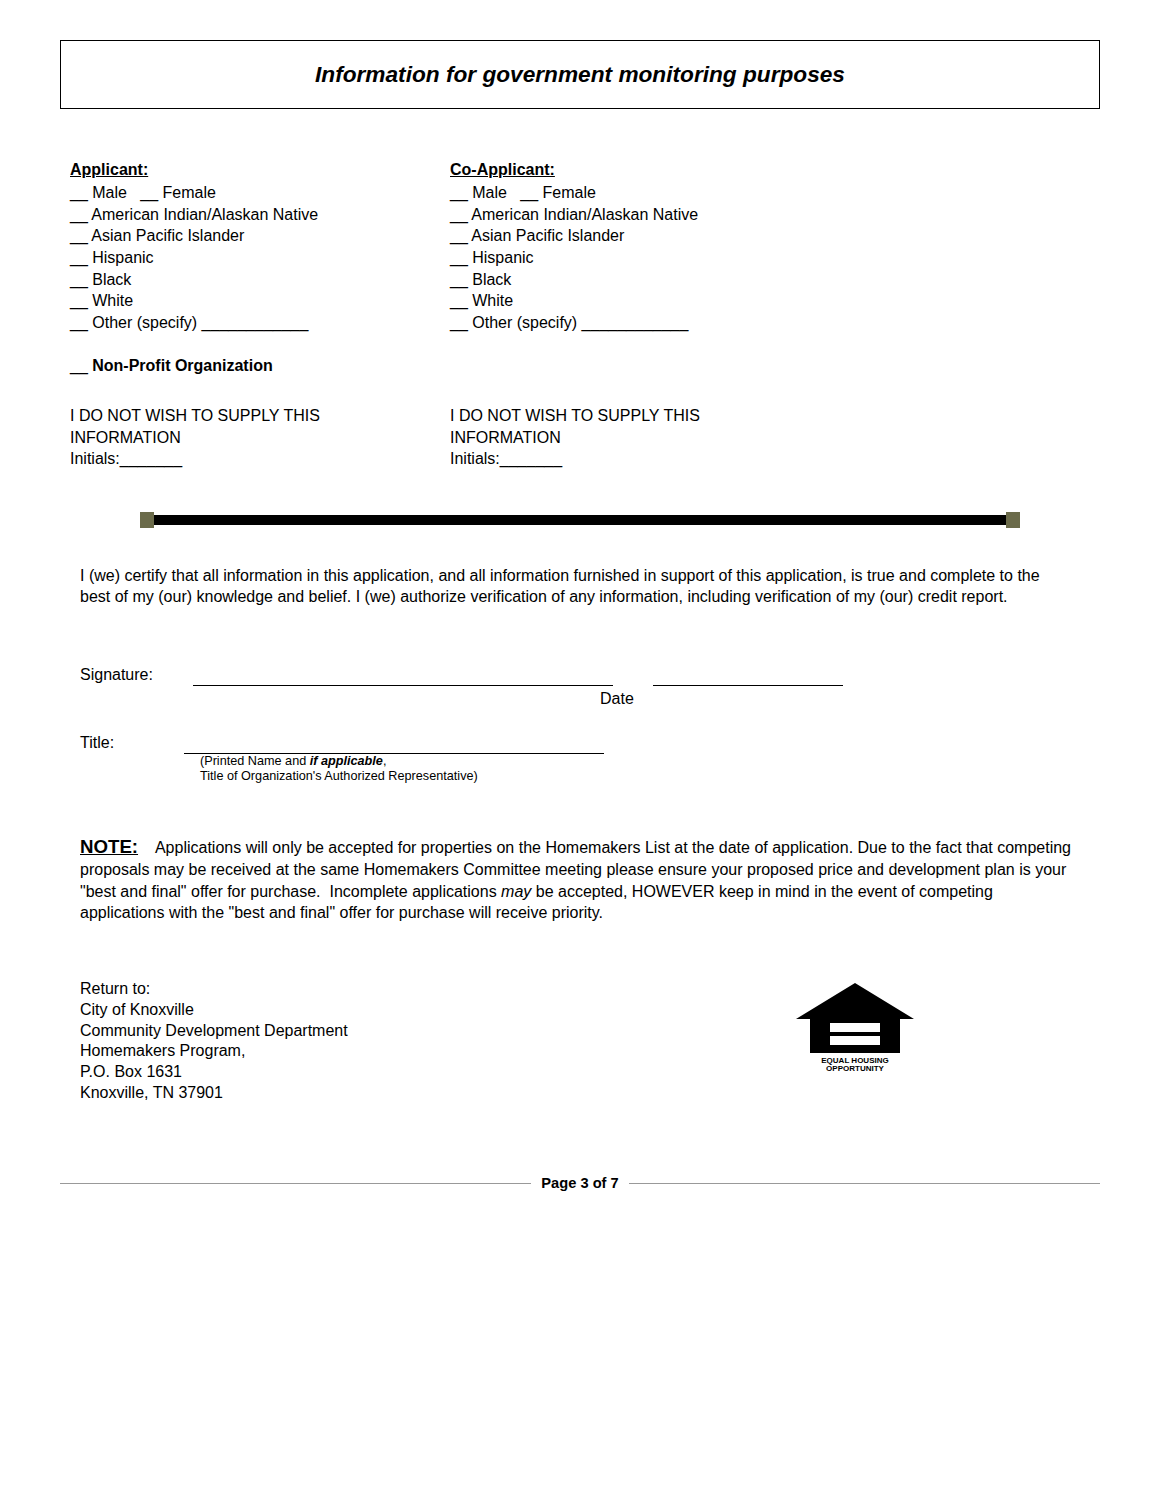Information for government monitoring purposes
Applicant:
__ Male __ Female
__ American Indian/Alaskan Native
__ Asian Pacific Islander
__ Hispanic
__ Black
__ White
__ Other (specify) ____________
Co-Applicant:
__ Male __ Female
__ American Indian/Alaskan Native
__ Asian Pacific Islander
__ Hispanic
__ Black
__ White
__ Other (specify) ____________
__ Non-Profit Organization
I DO NOT WISH TO SUPPLY THIS
INFORMATION
Initials:_______
I DO NOT WISH TO SUPPLY THIS
INFORMATION
Initials:_______
I (we) certify that all information in this application, and all information furnished in support of this application, is true and complete to the best of my (our) knowledge and belief. I (we) authorize verification of any information, including verification of my (our) credit report.
Signature:
Date
Title:
(Printed Name and if applicable,
Title of Organization's Authorized Representative)
NOTE: Applications will only be accepted for properties on the Homemakers List at the date of application. Due to the fact that competing proposals may be received at the same Homemakers Committee meeting please ensure your proposed price and development plan is your "best and final" offer for purchase. Incomplete applications may be accepted, HOWEVER keep in mind in the event of competing applications with the "best and final" offer for purchase will receive priority.
Return to:
City of Knoxville
Community Development Department
Homemakers Program,
P.O. Box 1631
Knoxville, TN 37901
EQUAL HOUSING OPPORTUNITY
Page 3 of 7